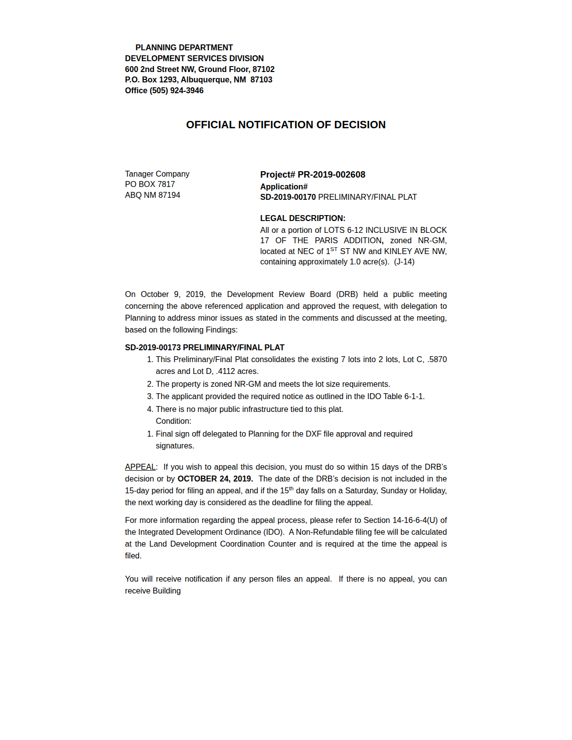PLANNING DEPARTMENT
DEVELOPMENT SERVICES DIVISION
600 2nd Street NW, Ground Floor, 87102
P.O. Box 1293, Albuquerque, NM 87103
Office (505) 924-3946
OFFICIAL NOTIFICATION OF DECISION
| Tanager Company PO BOX 7817 ABQ NM 87194 | Project# PR-2019-002608 Application# SD-2019-00170 PRELIMINARY/FINAL PLAT LEGAL DESCRIPTION: All or a portion of LOTS 6-12 INCLUSIVE IN BLOCK 17 OF THE PARIS ADDITION , zoned NR-GM, located at NEC of 1 ST ST NW and KINLEY AVE NW, containing approximately 1.0 acre(s). (J-14) |
On October 9, 2019, the Development Review Board (DRB) held a public meeting concerning the above referenced application and approved the request, with delegation to Planning to address minor issues as stated in the comments and discussed at the meeting, based on the following Findings:
SD-2019-00173 PRELIMINARY/FINAL PLAT
This Preliminary/Final Plat consolidates the existing 7 lots into 2 lots, Lot C, .5870 acres and Lot D, .4112 acres.
The property is zoned NR-GM and meets the lot size requirements.
The applicant provided the required notice as outlined in the IDO Table 6-1-1.
There is no major public infrastructure tied to this plat.
Condition:
Final sign off delegated to Planning for the DXF file approval and required signatures.
APPEAL: If you wish to appeal this decision, you must do so within 15 days of the DRB’s decision or by OCTOBER 24, 2019. The date of the DRB’s decision is not included in the 15-day period for filing an appeal, and if the 15th day falls on a Saturday, Sunday or Holiday, the next working day is considered as the deadline for filing the appeal.
For more information regarding the appeal process, please refer to Section 14-16-6-4(U) of the Integrated Development Ordinance (IDO). A Non-Refundable filing fee will be calculated at the Land Development Coordination Counter and is required at the time the appeal is filed.
You will receive notification if any person files an appeal. If there is no appeal, you can receive Building